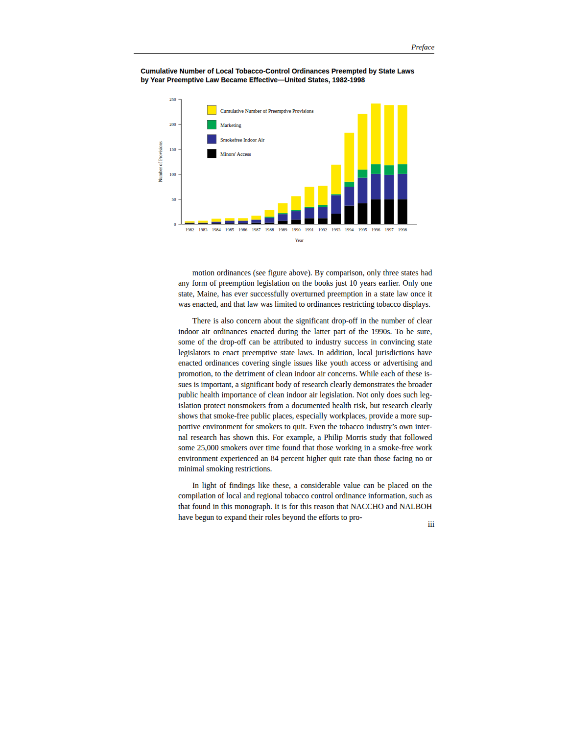Preface
Cumulative Number of Local Tobacco-Control Ordinances Preempted by State Laws
by Year Preemptive Law Became Effective—United States, 1982-1998
0 50 100 150 200 250 Number of Provisions 1982 1983 1984 1985 1986 1987 1988 1989 1990 1991 1992 1993 1994 1995 1996 1997 1998 Year Cumulative Number of Preemptive Provisions Marketing Smokefree Indoor Air Minors' Access
motion ordinances (see figure above). By comparison, only three states had any form of preemption legislation on the books just 10 years earlier. Only one state, Maine, has ever successfully overturned preemption in a state law once it was enacted, and that law was limited to ordinances restricting tobacco displays.
There is also concern about the significant drop-off in the number of clear indoor air ordinances enacted during the latter part of the 1990s. To be sure, some of the drop-off can be attributed to industry success in convincing state legislators to enact preemptive state laws. In addition, local jurisdictions have enacted ordinances covering single issues like youth access or advertising and promotion, to the detriment of clean indoor air concerns. While each of these issues is important, a significant body of research clearly demonstrates the broader public health importance of clean indoor air legislation. Not only does such legislation protect nonsmokers from a documented health risk, but research clearly shows that smoke-free public places, especially workplaces, provide a more supportive environment for smokers to quit. Even the tobacco industry’s own internal research has shown this. For example, a Philip Morris study that followed some 25,000 smokers over time found that those working in a smoke-free work environment experienced an 84 percent higher quit rate than those facing no or minimal smoking restrictions.
In light of findings like these, a considerable value can be placed on the compilation of local and regional tobacco control ordinance information, such as that found in this monograph. It is for this reason that NACCHO and NALBOH have begun to expand their roles beyond the efforts to pro-
iii